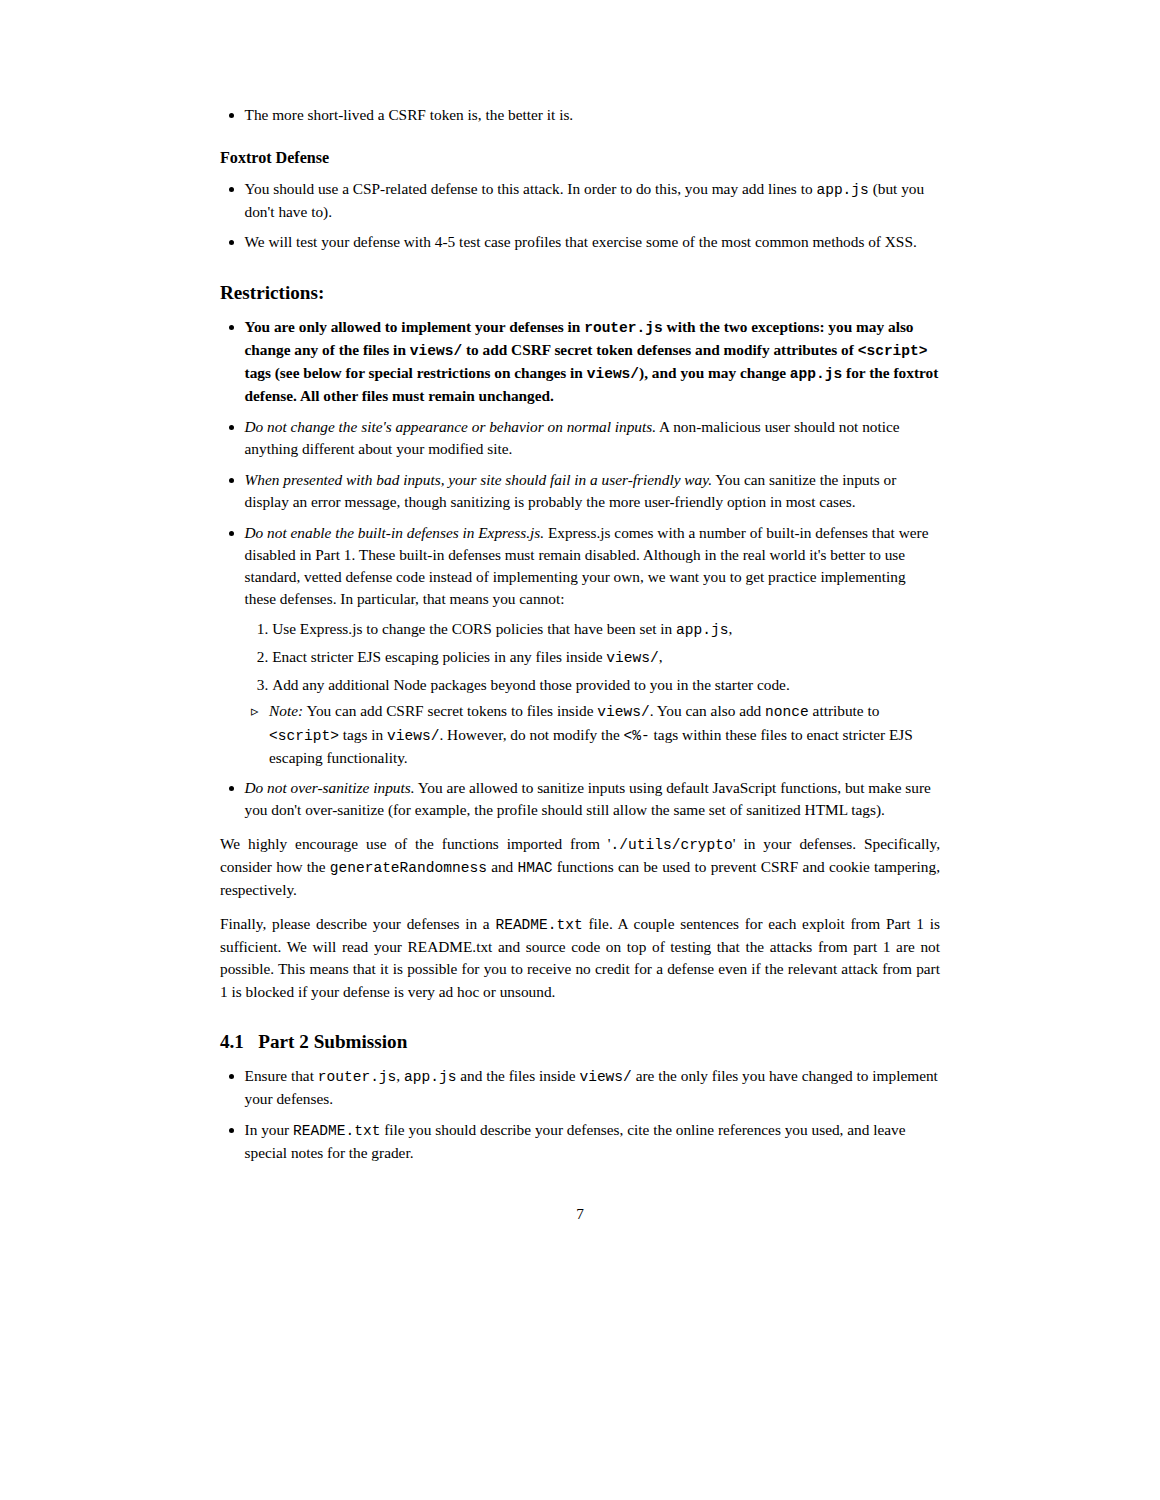The more short-lived a CSRF token is, the better it is.
Foxtrot Defense
You should use a CSP-related defense to this attack. In order to do this, you may add lines to app.js (but you don't have to).
We will test your defense with 4-5 test case profiles that exercise some of the most common methods of XSS.
Restrictions:
You are only allowed to implement your defenses in router.js with the two exceptions: you may also change any of the files in views/ to add CSRF secret token defenses and modify attributes of <script> tags (see below for special restrictions on changes in views/), and you may change app.js for the foxtrot defense. All other files must remain unchanged.
Do not change the site's appearance or behavior on normal inputs. A non-malicious user should not notice anything different about your modified site.
When presented with bad inputs, your site should fail in a user-friendly way. You can sanitize the inputs or display an error message, though sanitizing is probably the more user-friendly option in most cases.
Do not enable the built-in defenses in Express.js. Express.js comes with a number of built-in defenses that were disabled in Part 1. These built-in defenses must remain disabled. Although in the real world it's better to use standard, vetted defense code instead of implementing your own, we want you to get practice implementing these defenses. In particular, that means you cannot:
Use Express.js to change the CORS policies that have been set in app.js,
Enact stricter EJS escaping policies in any files inside views/,
Add any additional Node packages beyond those provided to you in the starter code.
Note: You can add CSRF secret tokens to files inside views/. You can also add nonce attribute to <script> tags in views/. However, do not modify the <%- tags within these files to enact stricter EJS escaping functionality.
Do not over-sanitize inputs. You are allowed to sanitize inputs using default JavaScript functions, but make sure you don't over-sanitize (for example, the profile should still allow the same set of sanitized HTML tags).
We highly encourage use of the functions imported from './utils/crypto' in your defenses. Specifically, consider how the generateRandomness and HMAC functions can be used to prevent CSRF and cookie tampering, respectively.
Finally, please describe your defenses in a README.txt file. A couple sentences for each exploit from Part 1 is sufficient. We will read your README.txt and source code on top of testing that the attacks from part 1 are not possible. This means that it is possible for you to receive no credit for a defense even if the relevant attack from part 1 is blocked if your defense is very ad hoc or unsound.
4.1 Part 2 Submission
Ensure that router.js, app.js and the files inside views/ are the only files you have changed to implement your defenses.
In your README.txt file you should describe your defenses, cite the online references you used, and leave special notes for the grader.
7